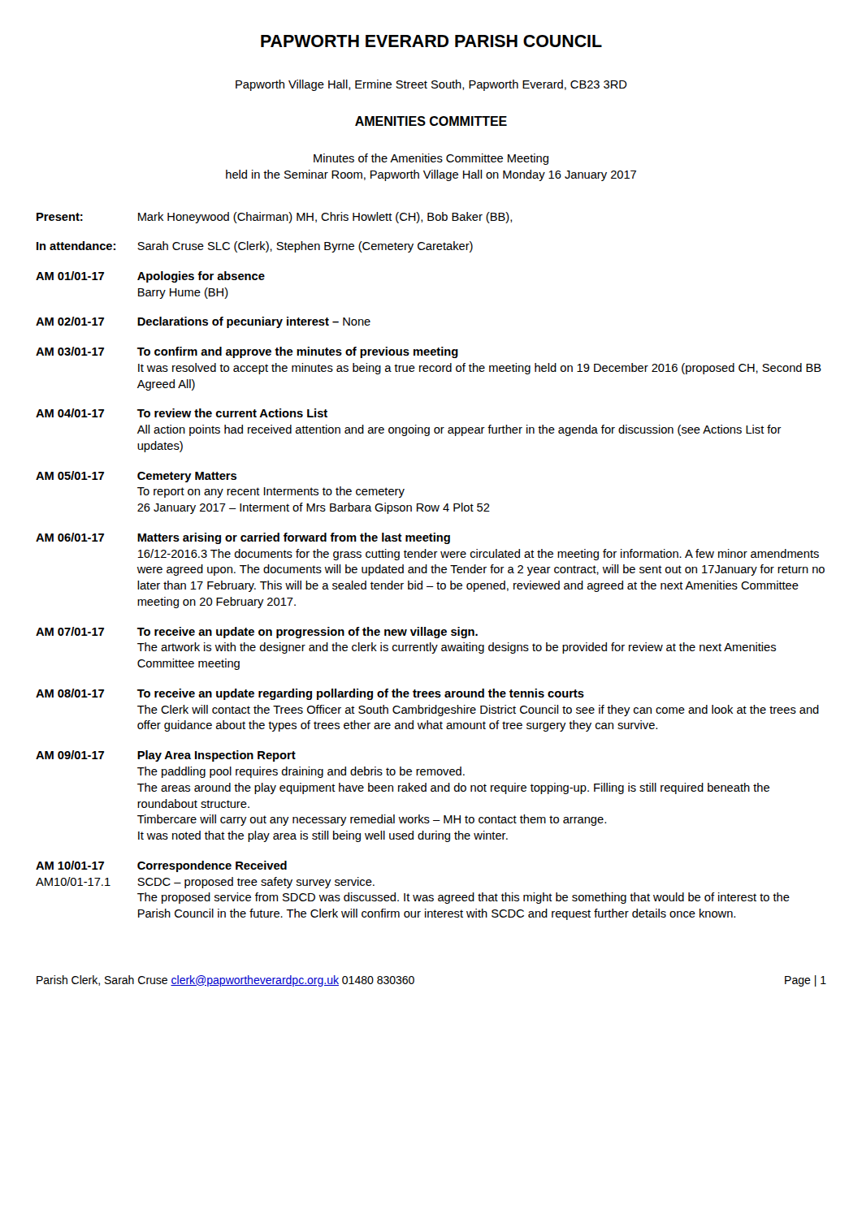PAPWORTH EVERARD PARISH COUNCIL
Papworth Village Hall, Ermine Street South, Papworth Everard, CB23 3RD
AMENITIES COMMITTEE
Minutes of the Amenities Committee Meeting
held in the Seminar Room, Papworth Village Hall on Monday 16 January 2017
| Present: | Mark Honeywood (Chairman) MH, Chris Howlett (CH), Bob Baker (BB), |
| In attendance: | Sarah Cruse SLC (Clerk), Stephen Byrne (Cemetery Caretaker) |
| AM 01/01-17 | Apologies for absence Barry Hume (BH) |
| AM 02/01-17 | Declarations of pecuniary interest – None |
| AM 03/01-17 | To confirm and approve the minutes of previous meeting It was resolved to accept the minutes as being a true record of the meeting held on 19 December 2016 (proposed CH, Second BB Agreed All) |
| AM 04/01-17 | To review the current Actions List All action points had received attention and are ongoing or appear further in the agenda for discussion (see Actions List for updates) |
| AM 05/01-17 | Cemetery Matters To report on any recent Interments to the cemetery 26 January 2017 – Interment of Mrs Barbara Gipson Row 4 Plot 52 |
| AM 06/01-17 | Matters arising or carried forward from the last meeting 16/12-2016.3 The documents for the grass cutting tender were circulated at the meeting for information. A few minor amendments were agreed upon. The documents will be updated and the Tender for a 2 year contract, will be sent out on 17January for return no later than 17 February. This will be a sealed tender bid – to be opened, reviewed and agreed at the next Amenities Committee meeting on 20 February 2017. |
| AM 07/01-17 | To receive an update on progression of the new village sign. The artwork is with the designer and the clerk is currently awaiting designs to be provided for review at the next Amenities Committee meeting |
| AM 08/01-17 | To receive an update regarding pollarding of the trees around the tennis courts The Clerk will contact the Trees Officer at South Cambridgeshire District Council to see if they can come and look at the trees and offer guidance about the types of trees ether are and what amount of tree surgery they can survive. |
| AM 09/01-17 | Play Area Inspection Report The paddling pool requires draining and debris to be removed. The areas around the play equipment have been raked and do not require topping-up. Filling is still required beneath the roundabout structure. Timbercare will carry out any necessary remedial works – MH to contact them to arrange. It was noted that the play area is still being well used during the winter. |
| AM 10/01-17 AM10/01-17.1 | Correspondence Received SCDC – proposed tree safety survey service. The proposed service from SDCD was discussed. It was agreed that this might be something that would be of interest to the Parish Council in the future. The Clerk will confirm our interest with SCDC and request further details once known. |
Parish Clerk, Sarah Cruse clerk@papwortheverardpc.org.uk 01480 830360
Page | 1